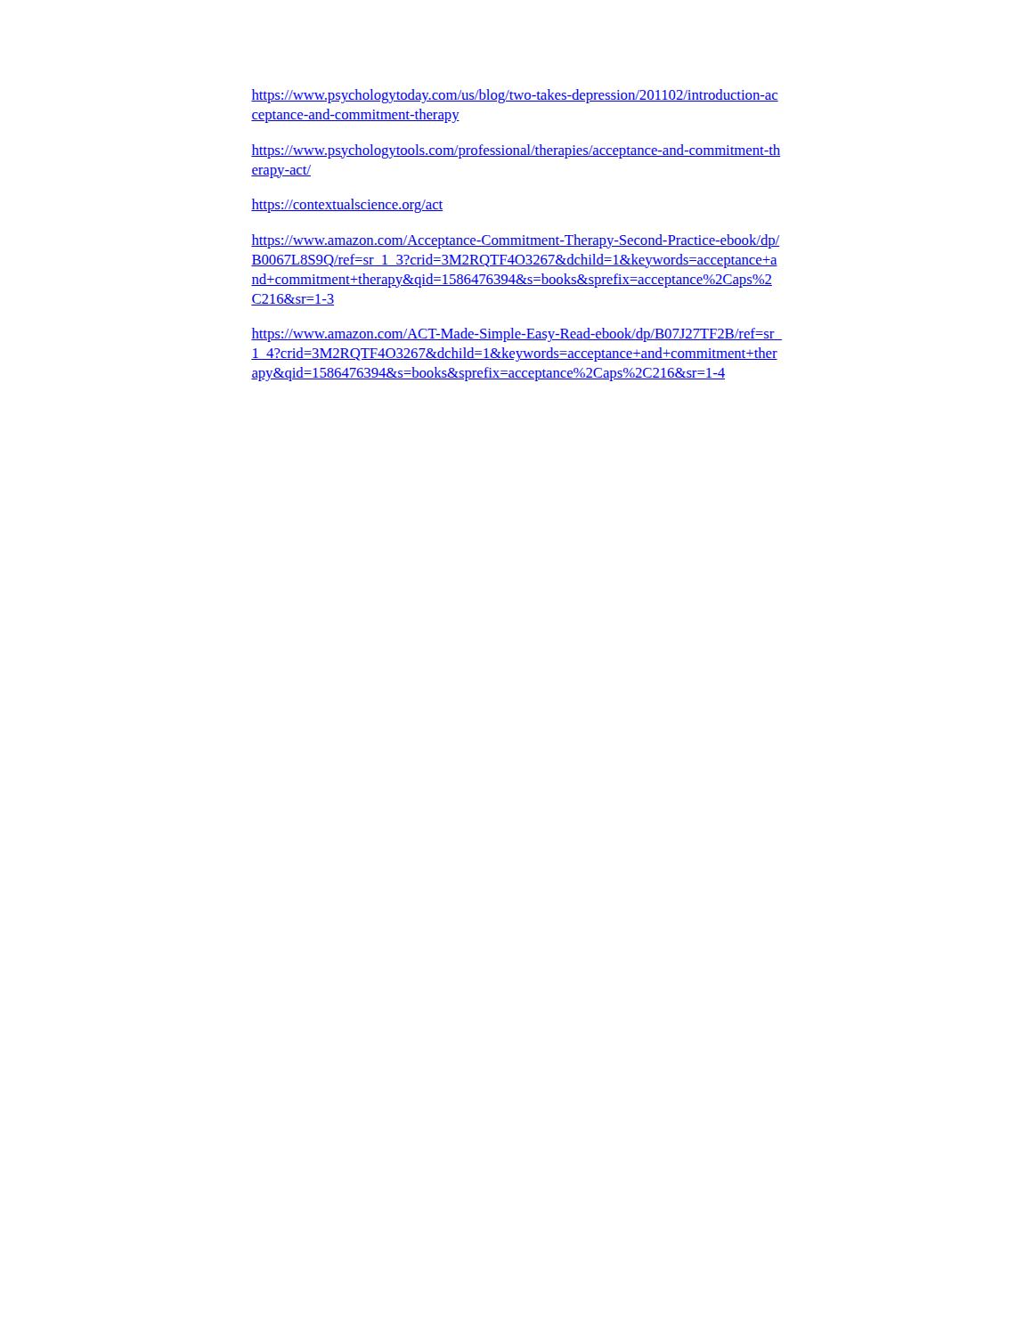https://www.psychologytoday.com/us/blog/two-takes-depression/201102/introduction-acceptance-and-commitment-therapy
https://www.psychologytools.com/professional/therapies/acceptance-and-commitment-therapy-act/
https://contextualscience.org/act
https://www.amazon.com/Acceptance-Commitment-Therapy-Second-Practice-ebook/dp/B0067L8S9Q/ref=sr_1_3?crid=3M2RQTF4O3267&dchild=1&keywords=acceptance+and+commitment+therapy&qid=1586476394&s=books&sprefix=acceptance%2Caps%2C216&sr=1-3
https://www.amazon.com/ACT-Made-Simple-Easy-Read-ebook/dp/B07J27TF2B/ref=sr_1_4?crid=3M2RQTF4O3267&dchild=1&keywords=acceptance+and+commitment+therapy&qid=1586476394&s=books&sprefix=acceptance%2Caps%2C216&sr=1-4